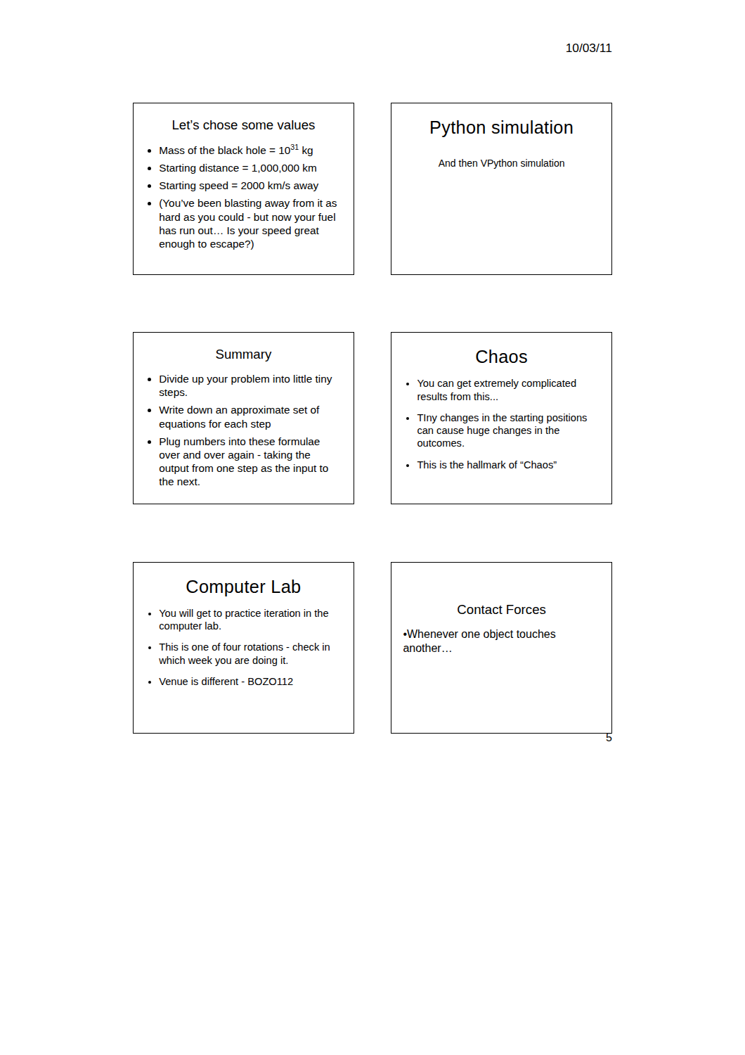10/03/11
Let’s chose some values
Mass of the black hole = 1031 kg
Starting distance = 1,000,000 km
Starting speed = 2000 km/s away
(You’ve been blasting away from it as hard as you could - but now your fuel has run out… Is your speed great enough to escape?)
Python simulation
And then VPython simulation
Summary
Divide up your problem into little tiny steps.
Write down an approximate set of equations for each step
Plug numbers into these formulae over and over again - taking the output from one step as the input to the next.
Chaos
You can get extremely complicated results from this...
TIny changes in the starting positions can cause huge changes in the outcomes.
This is the hallmark of “Chaos”
Computer Lab
You will get to practice iteration in the computer lab.
This is one of four rotations - check in which week you are doing it.
Venue is different - BOZO112
Contact Forces
•Whenever one object touches another…
5